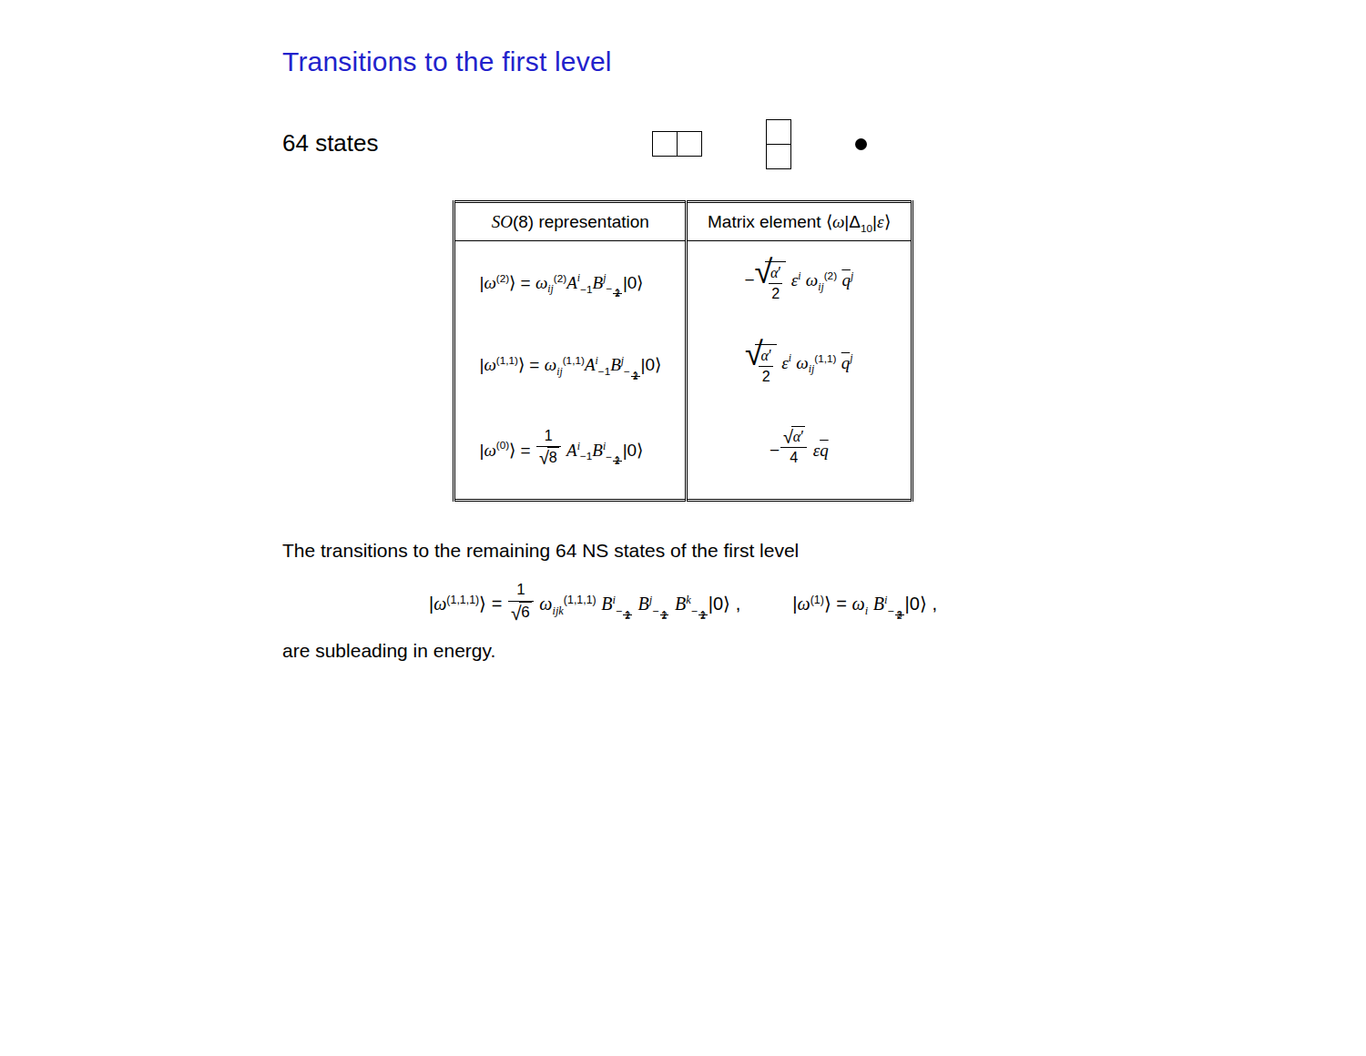Transitions to the first level
64 states
| SO (8) representation | Matrix element ⟨ ω /Δ 10 / ε ⟩ |
| --- | --- |
| / ω (2) ⟩ = ω ij (2) A i −1 B j − 1 2 /0⟩ | − α ′ 2 ε i ω ij (2) q j |
| / ω (1,1) ⟩ = ω ij (1,1) A i −1 B j − 1 2 /0⟩ | α ′ 2 ε i ω ij (1,1) q j |
| / ω (0) ⟩ = 1 8 A i −1 B i − 1 2 /0⟩ | − α ′ 4 ε q |
The transitions to the remaining 64 NS states of the first level
|ω(1,1,1)⟩ = 16 ωijk(1,1,1) Bi−12 Bj−12 Bk−12|0⟩ , |ω(1)⟩ = ωi Bi−32|0⟩ ,
are subleading in energy.